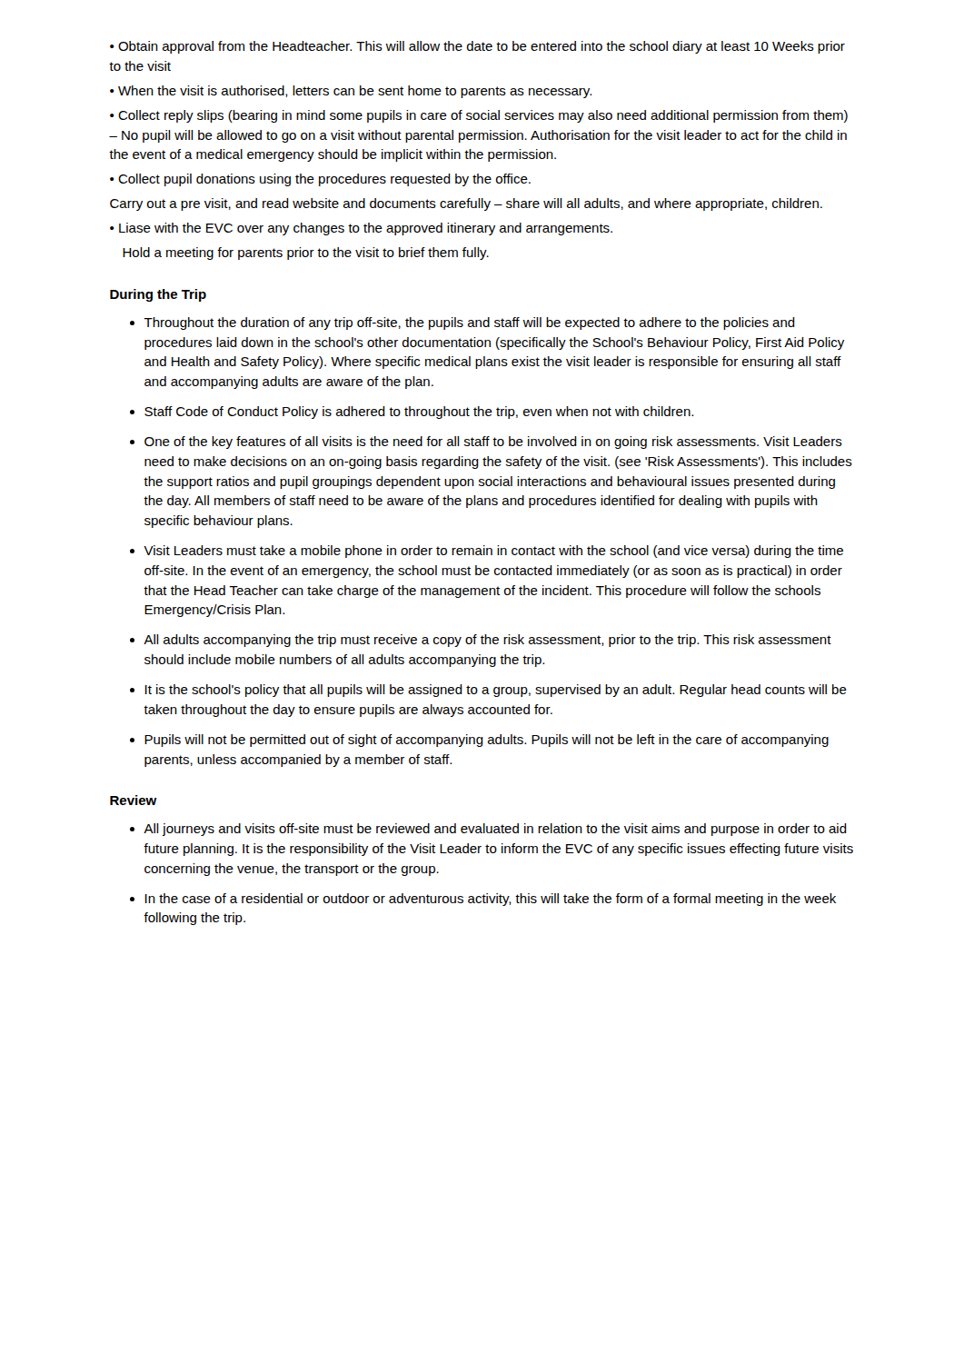• Obtain approval from the Headteacher. This will allow the date to be entered into the school diary at least 10 Weeks prior to the visit
• When the visit is authorised, letters can be sent home to parents as necessary.
• Collect reply slips (bearing in mind some pupils in care of social services may also need additional permission from them) – No pupil will be allowed to go on a visit without parental permission. Authorisation for the visit leader to act for the child in the event of a medical emergency should be implicit within the permission.
• Collect pupil donations using the procedures requested by the office.
Carry out a pre visit, and read website and documents carefully – share will all adults, and where appropriate, children.
• Liase with the EVC over any changes to the approved itinerary and arrangements.
Hold a meeting for parents prior to the visit to brief them fully.
During the Trip
Throughout the duration of any trip off-site, the pupils and staff will be expected to adhere to the policies and procedures laid down in the school's other documentation (specifically the School's Behaviour Policy, First Aid Policy and Health and Safety Policy). Where specific medical plans exist the visit leader is responsible for ensuring all staff and accompanying adults are aware of the plan.
Staff Code of Conduct Policy is adhered to throughout the trip, even when not with children.
One of the key features of all visits is the need for all staff to be involved in on going risk assessments. Visit Leaders need to make decisions on an on-going basis regarding the safety of the visit. (see 'Risk Assessments'). This includes the support ratios and pupil groupings dependent upon social interactions and behavioural issues presented during the day. All members of staff need to be aware of the plans and procedures identified for dealing with pupils with specific behaviour plans.
Visit Leaders must take a mobile phone in order to remain in contact with the school (and vice versa) during the time off-site. In the event of an emergency, the school must be contacted immediately (or as soon as is practical) in order that the Head Teacher can take charge of the management of the incident. This procedure will follow the schools Emergency/Crisis Plan.
All adults accompanying the trip must receive a copy of the risk assessment, prior to the trip. This risk assessment should include mobile numbers of all adults accompanying the trip.
It is the school's policy that all pupils will be assigned to a group, supervised by an adult. Regular head counts will be taken throughout the day to ensure pupils are always accounted for.
Pupils will not be permitted out of sight of accompanying adults. Pupils will not be left in the care of accompanying parents, unless accompanied by a member of staff.
Review
All journeys and visits off-site must be reviewed and evaluated in relation to the visit aims and purpose in order to aid future planning. It is the responsibility of the Visit Leader to inform the EVC of any specific issues effecting future visits concerning the venue, the transport or the group.
In the case of a residential or outdoor or adventurous activity, this will take the form of a formal meeting in the week following the trip.